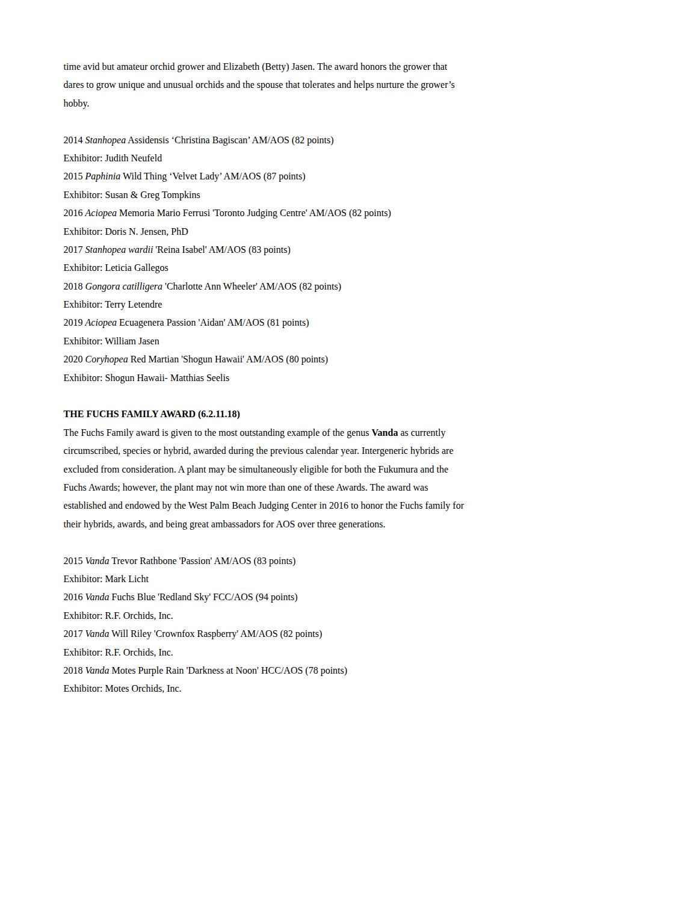time avid but amateur orchid grower and Elizabeth (Betty) Jasen. The award honors the grower that dares to grow unique and unusual orchids and the spouse that tolerates and helps nurture the grower’s hobby.
2014 Stanhopea Assidensis ‘Christina Bagiscan’ AM/AOS (82 points)
Exhibitor: Judith Neufeld
2015 Paphinia Wild Thing ‘Velvet Lady’ AM/AOS (87 points)
Exhibitor: Susan & Greg Tompkins
2016 Aciopea Memoria Mario Ferrusi 'Toronto Judging Centre' AM/AOS (82 points)
Exhibitor: Doris N. Jensen, PhD
2017 Stanhopea wardii 'Reina Isabel' AM/AOS (83 points)
Exhibitor: Leticia Gallegos
2018 Gongora catilligera 'Charlotte Ann Wheeler' AM/AOS (82 points)
Exhibitor: Terry Letendre
2019 Aciopea Ecuagenera Passion 'Aidan' AM/AOS (81 points)
Exhibitor: William Jasen
2020 Coryhopea Red Martian 'Shogun Hawaii' AM/AOS (80 points)
Exhibitor: Shogun Hawaii- Matthias Seelis
THE FUCHS FAMILY AWARD (6.2.11.18)
The Fuchs Family award is given to the most outstanding example of the genus Vanda as currently circumscribed, species or hybrid, awarded during the previous calendar year. Intergeneric hybrids are excluded from consideration. A plant may be simultaneously eligible for both the Fukumura and the Fuchs Awards; however, the plant may not win more than one of these Awards. The award was established and endowed by the West Palm Beach Judging Center in 2016 to honor the Fuchs family for their hybrids, awards, and being great ambassadors for AOS over three generations.
2015 Vanda Trevor Rathbone 'Passion' AM/AOS (83 points)
Exhibitor: Mark Licht
2016 Vanda Fuchs Blue 'Redland Sky' FCC/AOS (94 points)
Exhibitor: R.F. Orchids, Inc.
2017 Vanda Will Riley 'Crownfox Raspberry' AM/AOS (82 points)
Exhibitor: R.F. Orchids, Inc.
2018 Vanda Motes Purple Rain 'Darkness at Noon' HCC/AOS (78 points)
Exhibitor: Motes Orchids, Inc.